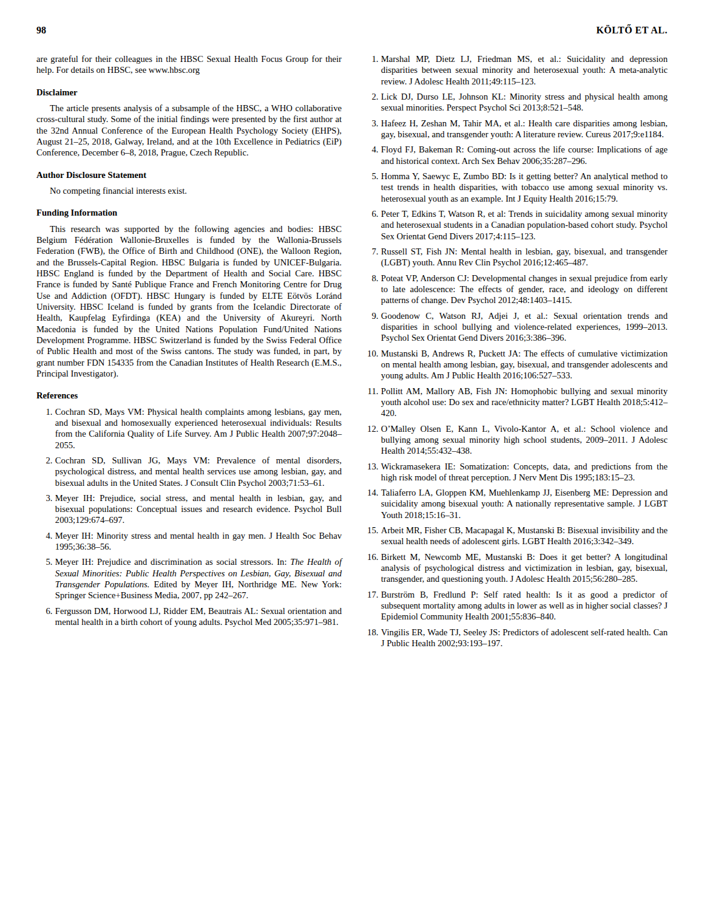98 KÖLTŐ ET AL.
are grateful for their colleagues in the HBSC Sexual Health Focus Group for their help. For details on HBSC, see www.hbsc.org
Disclaimer
The article presents analysis of a subsample of the HBSC, a WHO collaborative cross-cultural study. Some of the initial findings were presented by the first author at the 32nd Annual Conference of the European Health Psychology Society (EHPS), August 21–25, 2018, Galway, Ireland, and at the 10th Excellence in Pediatrics (EiP) Conference, December 6–8, 2018, Prague, Czech Republic.
Author Disclosure Statement
No competing financial interests exist.
Funding Information
This research was supported by the following agencies and bodies: HBSC Belgium Fédération Wallonie-Bruxelles is funded by the Wallonia-Brussels Federation (FWB), the Office of Birth and Childhood (ONE), the Walloon Region, and the Brussels-Capital Region. HBSC Bulgaria is funded by UNICEF-Bulgaria. HBSC England is funded by the Department of Health and Social Care. HBSC France is funded by Santé Publique France and French Monitoring Centre for Drug Use and Addiction (OFDT). HBSC Hungary is funded by ELTE Eötvös Loránd University. HBSC Iceland is funded by grants from the Icelandic Directorate of Health, Kaupfelag Eyfirdinga (KEA) and the University of Akureyri. North Macedonia is funded by the United Nations Population Fund/United Nations Development Programme. HBSC Switzerland is funded by the Swiss Federal Office of Public Health and most of the Swiss cantons. The study was funded, in part, by grant number FDN 154335 from the Canadian Institutes of Health Research (E.M.S., Principal Investigator).
References
Cochran SD, Mays VM: Physical health complaints among lesbians, gay men, and bisexual and homosexually experienced heterosexual individuals: Results from the California Quality of Life Survey. Am J Public Health 2007;97:2048–2055.
Cochran SD, Sullivan JG, Mays VM: Prevalence of mental disorders, psychological distress, and mental health services use among lesbian, gay, and bisexual adults in the United States. J Consult Clin Psychol 2003;71:53–61.
Meyer IH: Prejudice, social stress, and mental health in lesbian, gay, and bisexual populations: Conceptual issues and research evidence. Psychol Bull 2003;129:674–697.
Meyer IH: Minority stress and mental health in gay men. J Health Soc Behav 1995;36:38–56.
Meyer IH: Prejudice and discrimination as social stressors. In: The Health of Sexual Minorities: Public Health Perspectives on Lesbian, Gay, Bisexual and Transgender Populations. Edited by Meyer IH, Northridge ME. New York: Springer Science+Business Media, 2007, pp 242–267.
Fergusson DM, Horwood LJ, Ridder EM, Beautrais AL: Sexual orientation and mental health in a birth cohort of young adults. Psychol Med 2005;35:971–981.
Marshal MP, Dietz LJ, Friedman MS, et al.: Suicidality and depression disparities between sexual minority and heterosexual youth: A meta-analytic review. J Adolesc Health 2011;49:115–123.
Lick DJ, Durso LE, Johnson KL: Minority stress and physical health among sexual minorities. Perspect Psychol Sci 2013;8:521–548.
Hafeez H, Zeshan M, Tahir MA, et al.: Health care disparities among lesbian, gay, bisexual, and transgender youth: A literature review. Cureus 2017;9:e1184.
Floyd FJ, Bakeman R: Coming-out across the life course: Implications of age and historical context. Arch Sex Behav 2006;35:287–296.
Homma Y, Saewyc E, Zumbo BD: Is it getting better? An analytical method to test trends in health disparities, with tobacco use among sexual minority vs. heterosexual youth as an example. Int J Equity Health 2016;15:79.
Peter T, Edkins T, Watson R, et al: Trends in suicidality among sexual minority and heterosexual students in a Canadian population-based cohort study. Psychol Sex Orientat Gend Divers 2017;4:115–123.
Russell ST, Fish JN: Mental health in lesbian, gay, bisexual, and transgender (LGBT) youth. Annu Rev Clin Psychol 2016;12:465–487.
Poteat VP, Anderson CJ: Developmental changes in sexual prejudice from early to late adolescence: The effects of gender, race, and ideology on different patterns of change. Dev Psychol 2012;48:1403–1415.
Goodenow C, Watson RJ, Adjei J, et al.: Sexual orientation trends and disparities in school bullying and violence-related experiences, 1999–2013. Psychol Sex Orientat Gend Divers 2016;3:386–396.
Mustanski B, Andrews R, Puckett JA: The effects of cumulative victimization on mental health among lesbian, gay, bisexual, and transgender adolescents and young adults. Am J Public Health 2016;106:527–533.
Pollitt AM, Mallory AB, Fish JN: Homophobic bullying and sexual minority youth alcohol use: Do sex and race/ethnicity matter? LGBT Health 2018;5:412–420.
O’Malley Olsen E, Kann L, Vivolo-Kantor A, et al.: School violence and bullying among sexual minority high school students, 2009–2011. J Adolesc Health 2014;55:432–438.
Wickramasekera IE: Somatization: Concepts, data, and predictions from the high risk model of threat perception. J Nerv Ment Dis 1995;183:15–23.
Taliaferro LA, Gloppen KM, Muehlenkamp JJ, Eisenberg ME: Depression and suicidality among bisexual youth: A nationally representative sample. J LGBT Youth 2018;15:16–31.
Arbeit MR, Fisher CB, Macapagal K, Mustanski B: Bisexual invisibility and the sexual health needs of adolescent girls. LGBT Health 2016;3:342–349.
Birkett M, Newcomb ME, Mustanski B: Does it get better? A longitudinal analysis of psychological distress and victimization in lesbian, gay, bisexual, transgender, and questioning youth. J Adolesc Health 2015;56:280–285.
Burström B, Fredlund P: Self rated health: Is it as good a predictor of subsequent mortality among adults in lower as well as in higher social classes? J Epidemiol Community Health 2001;55:836–840.
Vingilis ER, Wade TJ, Seeley JS: Predictors of adolescent self-rated health. Can J Public Health 2002;93:193–197.